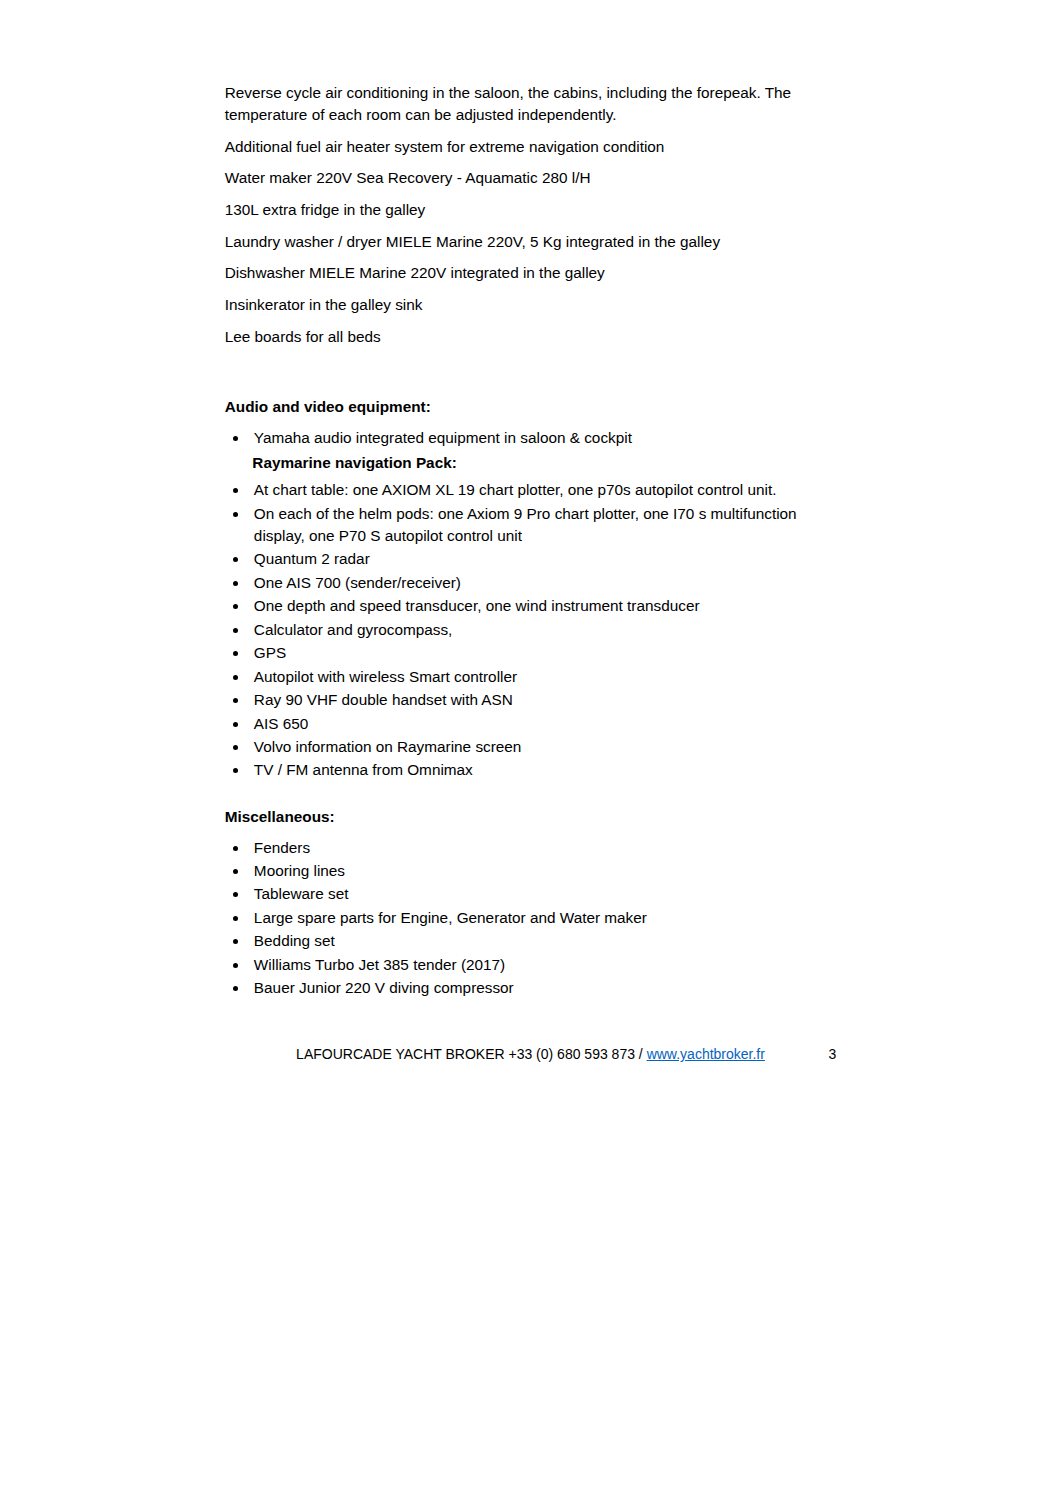Reverse cycle air conditioning in the saloon, the cabins, including the forepeak. The temperature of each room can be adjusted independently.
Additional fuel air heater system for extreme navigation condition
Water maker 220V Sea Recovery - Aquamatic 280 l/H
130L extra fridge in the galley
Laundry washer / dryer MIELE Marine 220V, 5 Kg integrated in the galley
Dishwasher MIELE Marine 220V integrated in the galley
Insinkerator in the galley sink
Lee boards for all beds
Audio and video equipment:
Yamaha audio integrated equipment in saloon & cockpit
Raymarine navigation Pack:
At chart table: one AXIOM XL 19 chart plotter, one p70s autopilot control unit.
On each of the helm pods: one Axiom 9 Pro chart plotter, one I70 s multifunction display, one P70 S autopilot control unit
Quantum 2 radar
One AIS 700 (sender/receiver)
One depth and speed transducer, one wind instrument transducer
Calculator and gyrocompass,
GPS
Autopilot with wireless Smart controller
Ray 90 VHF double handset with ASN
AIS 650
Volvo information on Raymarine screen
TV / FM antenna from Omnimax
Miscellaneous:
Fenders
Mooring lines
Tableware set
Large spare parts for Engine, Generator and Water maker
Bedding set
Williams Turbo Jet 385 tender (2017)
Bauer Junior 220 V diving compressor
LAFOURCADE YACHT BROKER +33 (0) 680 593 873 / www.yachtbroker.fr
3